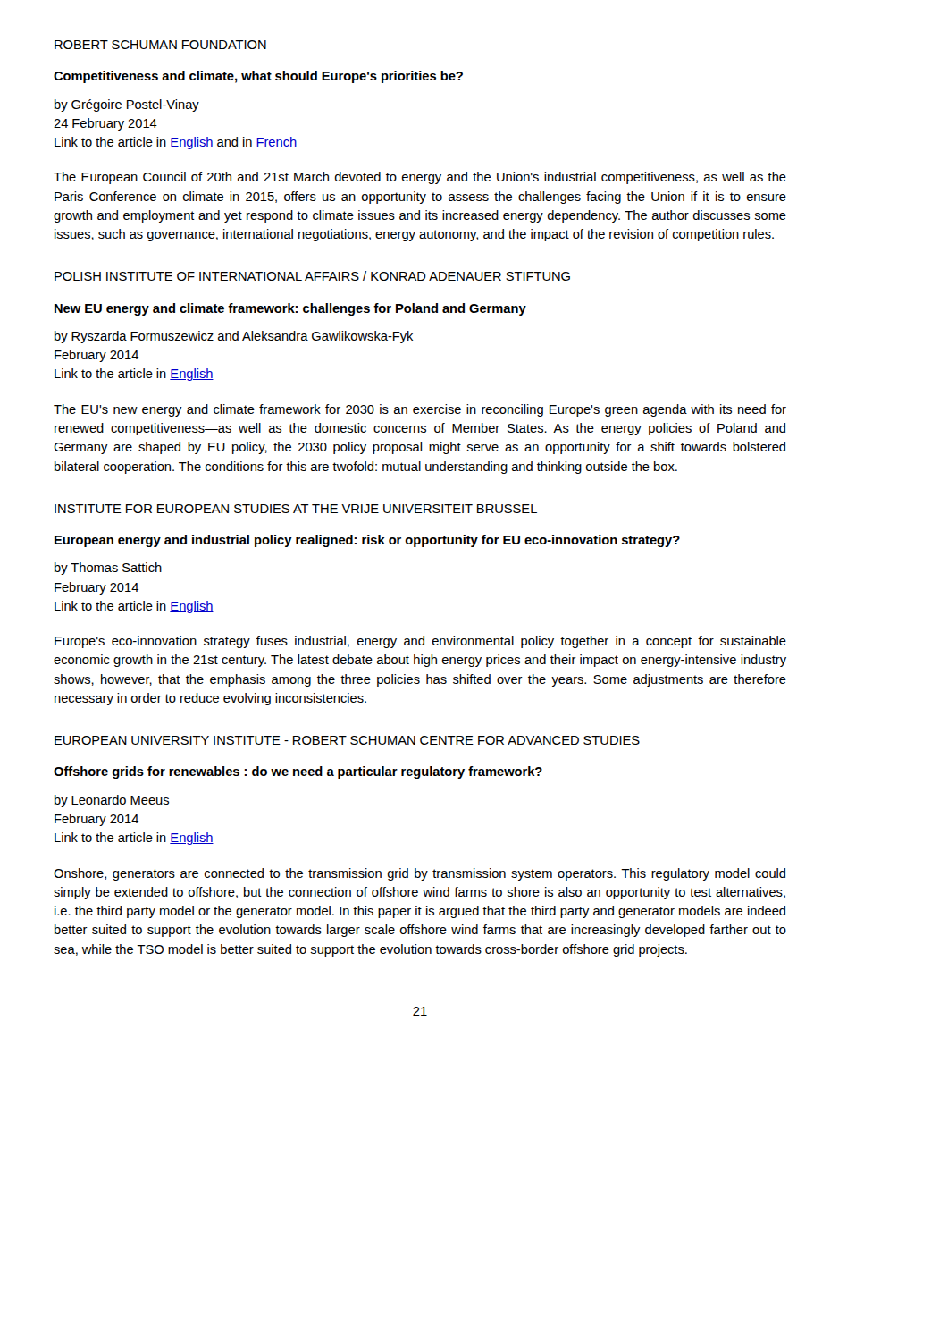ROBERT SCHUMAN FOUNDATION
Competitiveness and climate, what should Europe's priorities be?
by Grégoire Postel-Vinay
24 February 2014
Link to the article in English and in French
The European Council of 20th and 21st March devoted to energy and the Union's industrial competitiveness, as well as the Paris Conference on climate in 2015, offers us an opportunity to assess the challenges facing the Union if it is to ensure growth and employment and yet respond to climate issues and its increased energy dependency. The author discusses some issues, such as governance, international negotiations, energy autonomy, and the impact of the revision of competition rules.
POLISH INSTITUTE OF INTERNATIONAL AFFAIRS / KONRAD ADENAUER STIFTUNG
New EU energy and climate framework: challenges for Poland and Germany
by Ryszarda Formuszewicz and Aleksandra Gawlikowska-Fyk
February 2014
Link to the article in English
The EU's new energy and climate framework for 2030 is an exercise in reconciling Europe's green agenda with its need for renewed competitiveness—as well as the domestic concerns of Member States. As the energy policies of Poland and Germany are shaped by EU policy, the 2030 policy proposal might serve as an opportunity for a shift towards bolstered bilateral cooperation. The conditions for this are twofold: mutual understanding and thinking outside the box.
INSTITUTE FOR EUROPEAN STUDIES AT THE VRIJE UNIVERSITEIT BRUSSEL
European energy and industrial policy realigned: risk or opportunity for EU eco-innovation strategy?
by Thomas Sattich
February 2014
Link to the article in English
Europe's eco-innovation strategy fuses industrial, energy and environmental policy together in a concept for sustainable economic growth in the 21st century. The latest debate about high energy prices and their impact on energy-intensive industry shows, however, that the emphasis among the three policies has shifted over the years. Some adjustments are therefore necessary in order to reduce evolving inconsistencies.
EUROPEAN UNIVERSITY INSTITUTE - ROBERT SCHUMAN CENTRE FOR ADVANCED STUDIES
Offshore grids for renewables : do we need a particular regulatory framework?
by Leonardo Meeus
February 2014
Link to the article in English
Onshore, generators are connected to the transmission grid by transmission system operators. This regulatory model could simply be extended to offshore, but the connection of offshore wind farms to shore is also an opportunity to test alternatives, i.e. the third party model or the generator model. In this paper it is argued that the third party and generator models are indeed better suited to support the evolution towards larger scale offshore wind farms that are increasingly developed farther out to sea, while the TSO model is better suited to support the evolution towards cross-border offshore grid projects.
21